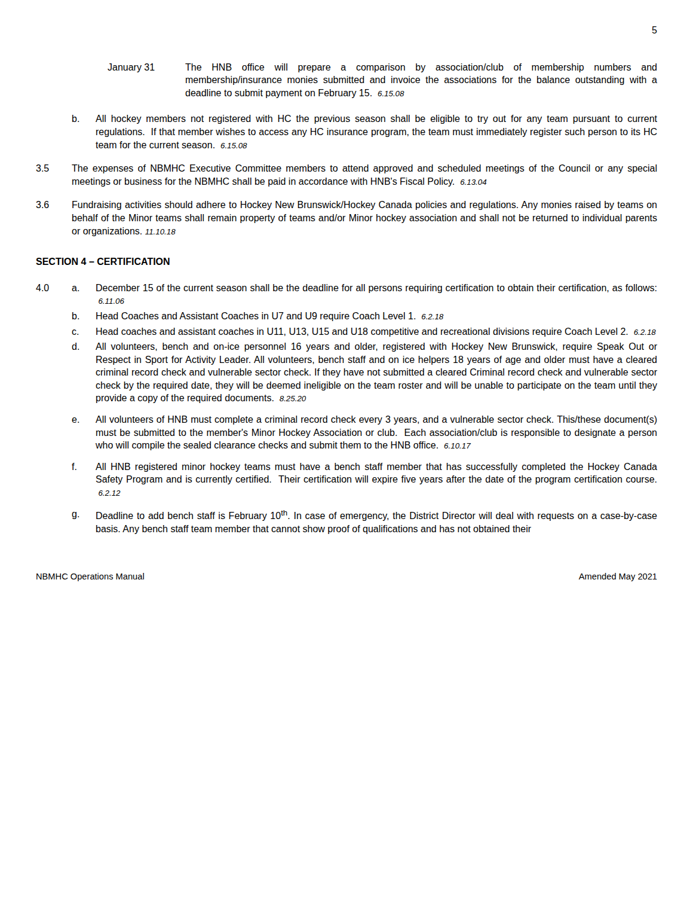5
January 31
The HNB office will prepare a comparison by association/club of membership numbers and membership/insurance monies submitted and invoice the associations for the balance outstanding with a deadline to submit payment on February 15. 6.15.08
b.
All hockey members not registered with HC the previous season shall be eligible to try out for any team pursuant to current regulations. If that member wishes to access any HC insurance program, the team must immediately register such person to its HC team for the current season. 6.15.08
3.5
The expenses of NBMHC Executive Committee members to attend approved and scheduled meetings of the Council or any special meetings or business for the NBMHC shall be paid in accordance with HNB's Fiscal Policy. 6.13.04
3.6
Fundraising activities should adhere to Hockey New Brunswick/Hockey Canada policies and regulations. Any monies raised by teams on behalf of the Minor teams shall remain property of teams and/or Minor hockey association and shall not be returned to individual parents or organizations. 11.10.18
SECTION 4 – CERTIFICATION
4.0
a.
December 15 of the current season shall be the deadline for all persons requiring certification to obtain their certification, as follows: 6.11.06
b.
Head Coaches and Assistant Coaches in U7 and U9 require Coach Level 1. 6.2.18
c.
Head coaches and assistant coaches in U11, U13, U15 and U18 competitive and recreational divisions require Coach Level 2. 6.2.18
d.
All volunteers, bench and on-ice personnel 16 years and older, registered with Hockey New Brunswick, require Speak Out or Respect in Sport for Activity Leader. All volunteers, bench staff and on ice helpers 18 years of age and older must have a cleared criminal record check and vulnerable sector check. If they have not submitted a cleared Criminal record check and vulnerable sector check by the required date, they will be deemed ineligible on the team roster and will be unable to participate on the team until they provide a copy of the required documents. 8.25.20
e.
All volunteers of HNB must complete a criminal record check every 3 years, and a vulnerable sector check. This/these document(s) must be submitted to the member's Minor Hockey Association or club. Each association/club is responsible to designate a person who will compile the sealed clearance checks and submit them to the HNB office. 6.10.17
f.
All HNB registered minor hockey teams must have a bench staff member that has successfully completed the Hockey Canada Safety Program and is currently certified. Their certification will expire five years after the date of the program certification course. 6.2.12
g.
Deadline to add bench staff is February 10th. In case of emergency, the District Director will deal with requests on a case-by-case basis. Any bench staff team member that cannot show proof of qualifications and has not obtained their
NBMHC Operations Manual
Amended May 2021